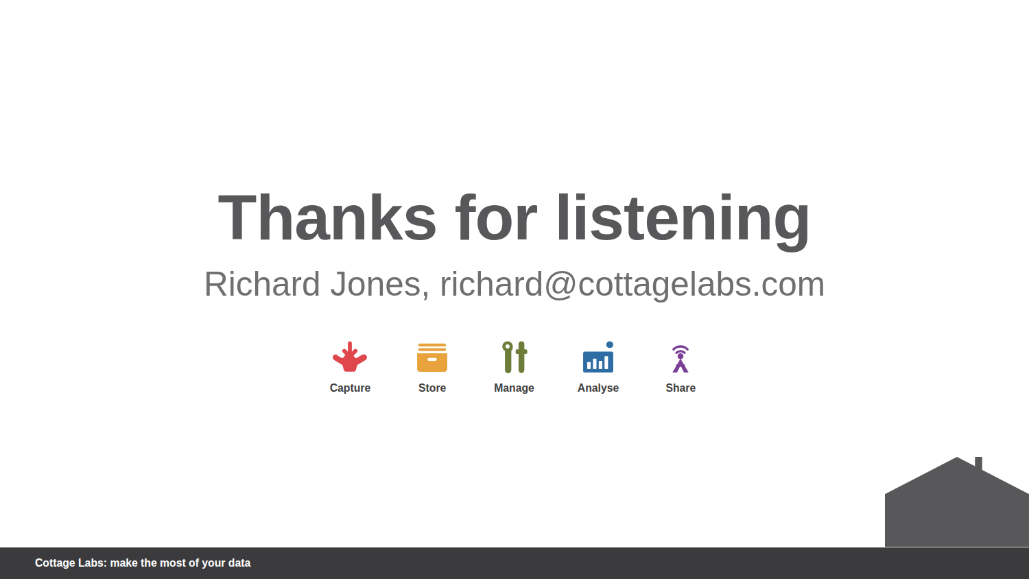Thanks for listening
Richard Jones, richard@cottagelabs.com
Capture
Store
Manage
Analyse
Share
Cottage Labs: make the most of your data